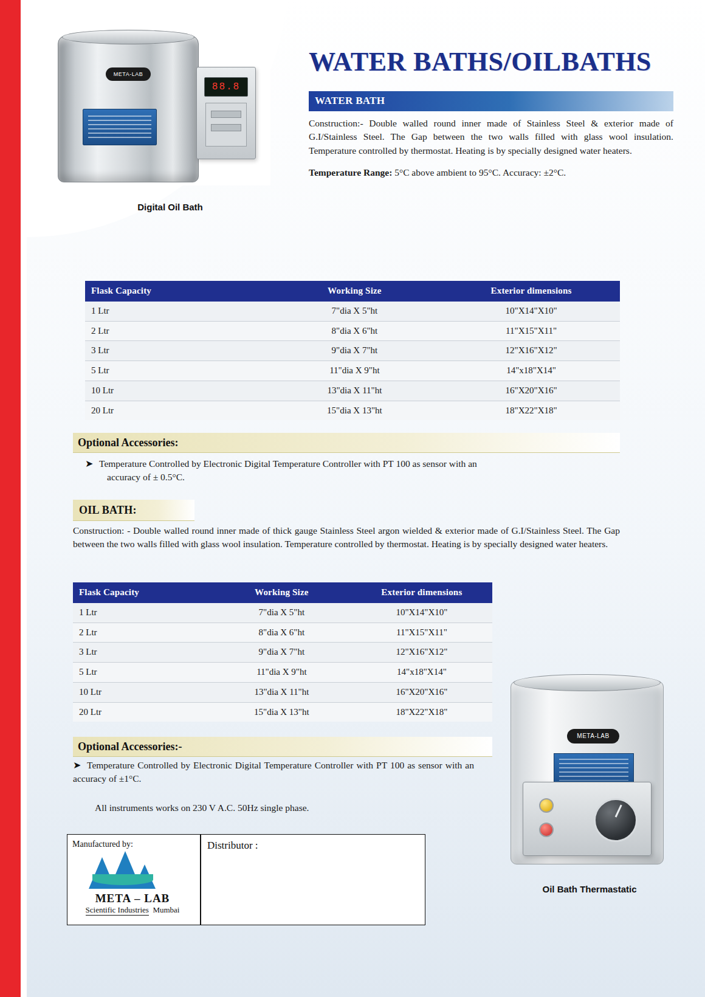META-LAB
88.8
Digital Oil Bath
WATER BATHS/OILBATHS
WATER BATH
Construction:- Double walled round inner made of Stainless Steel & exterior made of G.I/Stainless Steel. The Gap between the two walls filled with glass wool insulation. Temperature controlled by thermostat. Heating is by specially designed water heaters.
Temperature Range: 5°C above ambient to 95°C. Accuracy: ±2°C.
| Flask Capacity | Working Size | Exterior dimensions |
| --- | --- | --- |
| 1 Ltr | 7"dia X 5"ht | 10"X14"X10" |
| 2 Ltr | 8"dia X 6"ht | 11"X15"X11" |
| 3 Ltr | 9"dia X 7"ht | 12"X16"X12" |
| 5 Ltr | 11"dia X 9"ht | 14"x18"X14" |
| 10 Ltr | 13"dia X 11"ht | 16"X20"X16" |
| 20 Ltr | 15"dia X 13"ht | 18"X22"X18" |
Optional Accessories:
➤Temperature Controlled by Electronic Digital Temperature Controller with PT 100 as sensor with an accuracy of ± 0.5°C.
OIL BATH:
Construction: - Double walled round inner made of thick gauge Stainless Steel argon wielded & exterior made of G.I/Stainless Steel. The Gap between the two walls filled with glass wool insulation. Temperature controlled by thermostat. Heating is by specially designed water heaters.
| Flask Capacity | Working Size | Exterior dimensions |
| --- | --- | --- |
| 1 Ltr | 7"dia X 5"ht | 10"X14"X10" |
| 2 Ltr | 8"dia X 6"ht | 11"X15"X11" |
| 3 Ltr | 9"dia X 7"ht | 12"X16"X12" |
| 5 Ltr | 11"dia X 9"ht | 14"x18"X14" |
| 10 Ltr | 13"dia X 11"ht | 16"X20"X16" |
| 20 Ltr | 15"dia X 13"ht | 18"X22"X18" |
Optional Accessories:-
➤Temperature Controlled by Electronic Digital Temperature Controller with PT 100 as sensor with an accuracy of ±1°C.
All instruments works on 230 V A.C. 50Hz single phase.
META-LAB
Oil Bath Thermastatic
Manufactured by:
Distributor :
META – LAB
Scientific Industries Mumbai